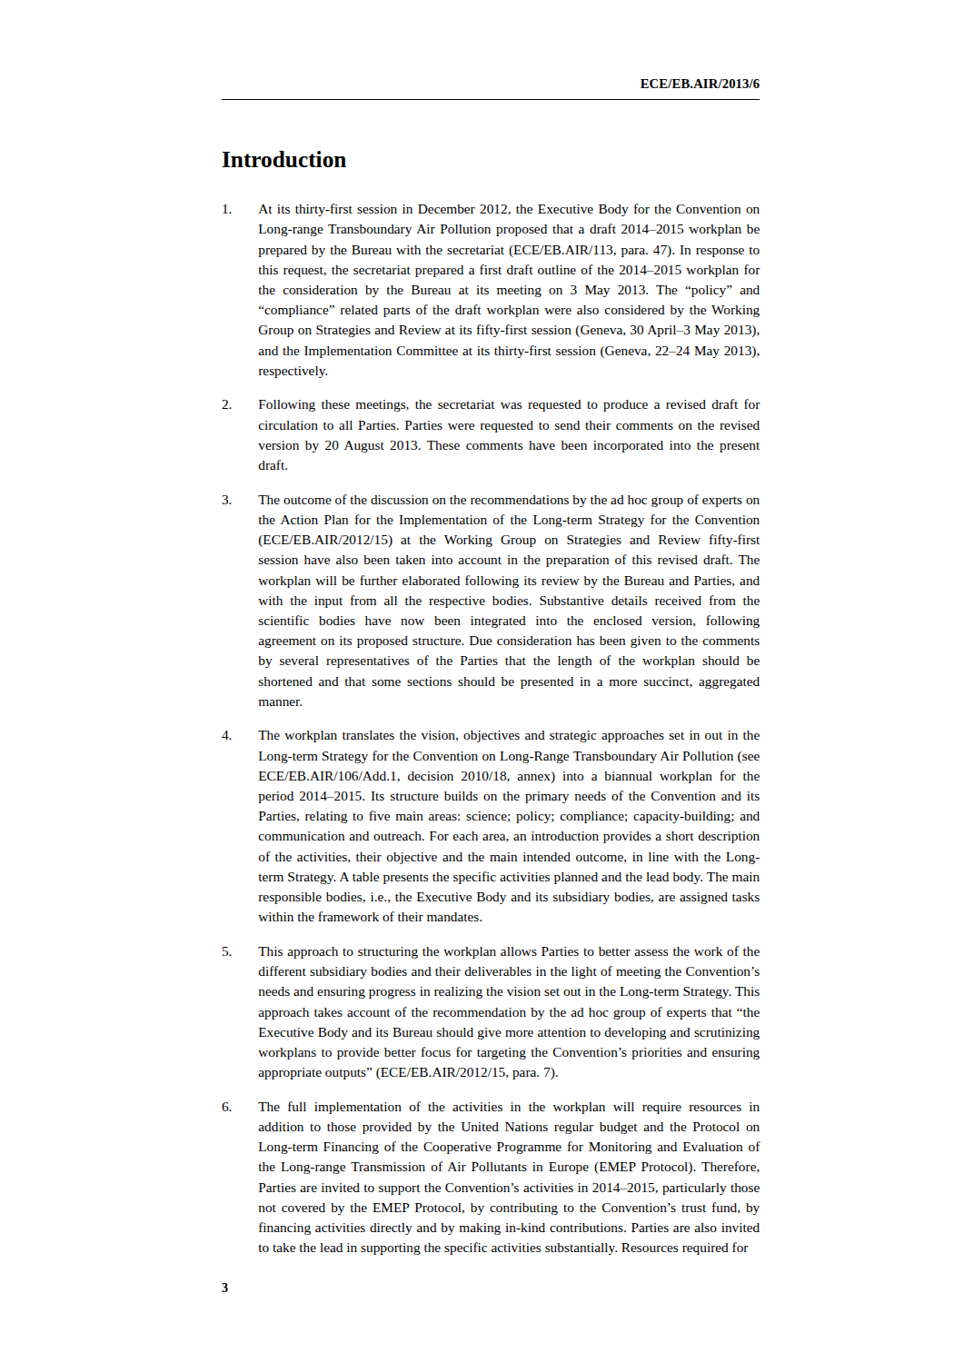ECE/EB.AIR/2013/6
Introduction
1. At its thirty-first session in December 2012, the Executive Body for the Convention on Long-range Transboundary Air Pollution proposed that a draft 2014–2015 workplan be prepared by the Bureau with the secretariat (ECE/EB.AIR/113, para. 47). In response to this request, the secretariat prepared a first draft outline of the 2014–2015 workplan for the consideration by the Bureau at its meeting on 3 May 2013. The “policy” and “compliance” related parts of the draft workplan were also considered by the Working Group on Strategies and Review at its fifty-first session (Geneva, 30 April–3 May 2013), and the Implementation Committee at its thirty-first session (Geneva, 22–24 May 2013), respectively.
2. Following these meetings, the secretariat was requested to produce a revised draft for circulation to all Parties. Parties were requested to send their comments on the revised version by 20 August 2013. These comments have been incorporated into the present draft.
3. The outcome of the discussion on the recommendations by the ad hoc group of experts on the Action Plan for the Implementation of the Long-term Strategy for the Convention (ECE/EB.AIR/2012/15) at the Working Group on Strategies and Review fifty-first session have also been taken into account in the preparation of this revised draft. The workplan will be further elaborated following its review by the Bureau and Parties, and with the input from all the respective bodies. Substantive details received from the scientific bodies have now been integrated into the enclosed version, following agreement on its proposed structure. Due consideration has been given to the comments by several representatives of the Parties that the length of the workplan should be shortened and that some sections should be presented in a more succinct, aggregated manner.
4. The workplan translates the vision, objectives and strategic approaches set in out in the Long-term Strategy for the Convention on Long-Range Transboundary Air Pollution (see ECE/EB.AIR/106/Add.1, decision 2010/18, annex) into a biannual workplan for the period 2014–2015. Its structure builds on the primary needs of the Convention and its Parties, relating to five main areas: science; policy; compliance; capacity-building; and communication and outreach. For each area, an introduction provides a short description of the activities, their objective and the main intended outcome, in line with the Long-term Strategy. A table presents the specific activities planned and the lead body. The main responsible bodies, i.e., the Executive Body and its subsidiary bodies, are assigned tasks within the framework of their mandates.
5. This approach to structuring the workplan allows Parties to better assess the work of the different subsidiary bodies and their deliverables in the light of meeting the Convention’s needs and ensuring progress in realizing the vision set out in the Long-term Strategy. This approach takes account of the recommendation by the ad hoc group of experts that “the Executive Body and its Bureau should give more attention to developing and scrutinizing workplans to provide better focus for targeting the Convention’s priorities and ensuring appropriate outputs” (ECE/EB.AIR/2012/15, para. 7).
6. The full implementation of the activities in the workplan will require resources in addition to those provided by the United Nations regular budget and the Protocol on Long-term Financing of the Cooperative Programme for Monitoring and Evaluation of the Long-range Transmission of Air Pollutants in Europe (EMEP Protocol). Therefore, Parties are invited to support the Convention’s activities in 2014–2015, particularly those not covered by the EMEP Protocol, by contributing to the Convention’s trust fund, by financing activities directly and by making in-kind contributions. Parties are also invited to take the lead in supporting the specific activities substantially. Resources required for
3